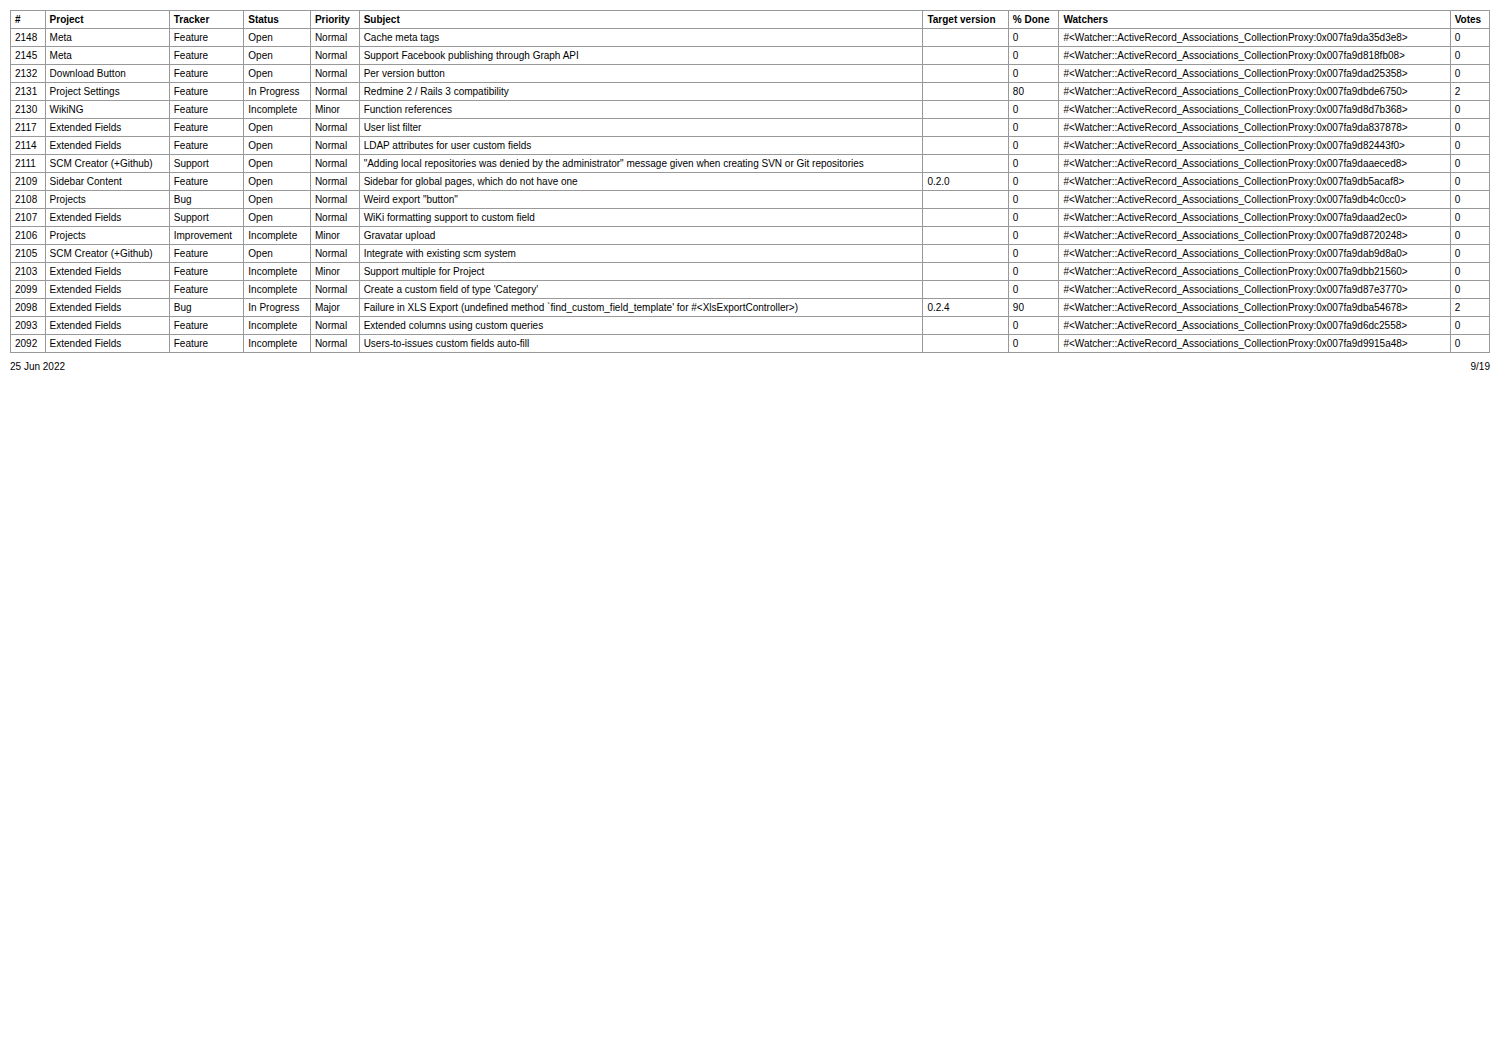| # | Project | Tracker | Status | Priority | Subject | Target version | % Done | Watchers | Votes |
| --- | --- | --- | --- | --- | --- | --- | --- | --- | --- |
| 2148 | Meta | Feature | Open | Normal | Cache meta tags | | 0 | #<Watcher::ActiveRecord_Associations_CollectionProxy:0x007fa9da35d3e8> | 0 |
| 2145 | Meta | Feature | Open | Normal | Support Facebook publishing through Graph API | | 0 | #<Watcher::ActiveRecord_Associations_CollectionProxy:0x007fa9d818fb08> | 0 |
| 2132 | Download Button | Feature | Open | Normal | Per version button | | 0 | #<Watcher::ActiveRecord_Associations_CollectionProxy:0x007fa9dad25358> | 0 |
| 2131 | Project Settings | Feature | In Progress | Normal | Redmine 2 / Rails 3 compatibility | | 80 | #<Watcher::ActiveRecord_Associations_CollectionProxy:0x007fa9dbde6750> | 2 |
| 2130 | WikiNG | Feature | Incomplete | Minor | Function references | | 0 | #<Watcher::ActiveRecord_Associations_CollectionProxy:0x007fa9d8d7b368> | 0 |
| 2117 | Extended Fields | Feature | Open | Normal | User list filter | | 0 | #<Watcher::ActiveRecord_Associations_CollectionProxy:0x007fa9da837878> | 0 |
| 2114 | Extended Fields | Feature | Open | Normal | LDAP attributes for user custom fields | | 0 | #<Watcher::ActiveRecord_Associations_CollectionProxy:0x007fa9d82443f0> | 0 |
| 2111 | SCM Creator (+Github) | Support | Open | Normal | "Adding local repositories was denied by the administrator" message given when creating SVN or Git repositories | | 0 | #<Watcher::ActiveRecord_Associations_CollectionProxy:0x007fa9daaeced8> | 0 |
| 2109 | Sidebar Content | Feature | Open | Normal | Sidebar for global pages, which do not have one | 0.2.0 | 0 | #<Watcher::ActiveRecord_Associations_CollectionProxy:0x007fa9db5acaf8> | 0 |
| 2108 | Projects | Bug | Open | Normal | Weird export "button" | | 0 | #<Watcher::ActiveRecord_Associations_CollectionProxy:0x007fa9db4c0cc0> | 0 |
| 2107 | Extended Fields | Support | Open | Normal | WiKi formatting support to custom field | | 0 | #<Watcher::ActiveRecord_Associations_CollectionProxy:0x007fa9daad2ec0> | 0 |
| 2106 | Projects | Improvement | Incomplete | Minor | Gravatar upload | | 0 | #<Watcher::ActiveRecord_Associations_CollectionProxy:0x007fa9d8720248> | 0 |
| 2105 | SCM Creator (+Github) | Feature | Open | Normal | Integrate with existing scm system | | 0 | #<Watcher::ActiveRecord_Associations_CollectionProxy:0x007fa9dab9d8a0> | 0 |
| 2103 | Extended Fields | Feature | Incomplete | Minor | Support multiple for Project | | 0 | #<Watcher::ActiveRecord_Associations_CollectionProxy:0x007fa9dbb21560> | 0 |
| 2099 | Extended Fields | Feature | Incomplete | Normal | Create a custom field of type 'Category' | | 0 | #<Watcher::ActiveRecord_Associations_CollectionProxy:0x007fa9d87e3770> | 0 |
| 2098 | Extended Fields | Bug | In Progress | Major | Failure in XLS Export (undefined method `find_custom_field_template' for #<XlsExportController>) | 0.2.4 | 90 | #<Watcher::ActiveRecord_Associations_CollectionProxy:0x007fa9dba54678> | 2 |
| 2093 | Extended Fields | Feature | Incomplete | Normal | Extended columns using custom queries | | 0 | #<Watcher::ActiveRecord_Associations_CollectionProxy:0x007fa9d6dc2558> | 0 |
| 2092 | Extended Fields | Feature | Incomplete | Normal | Users-to-issues custom fields auto-fill | | 0 | #<Watcher::ActiveRecord_Associations_CollectionProxy:0x007fa9d9915a48> | 0 |
25 Jun 2022 9/19